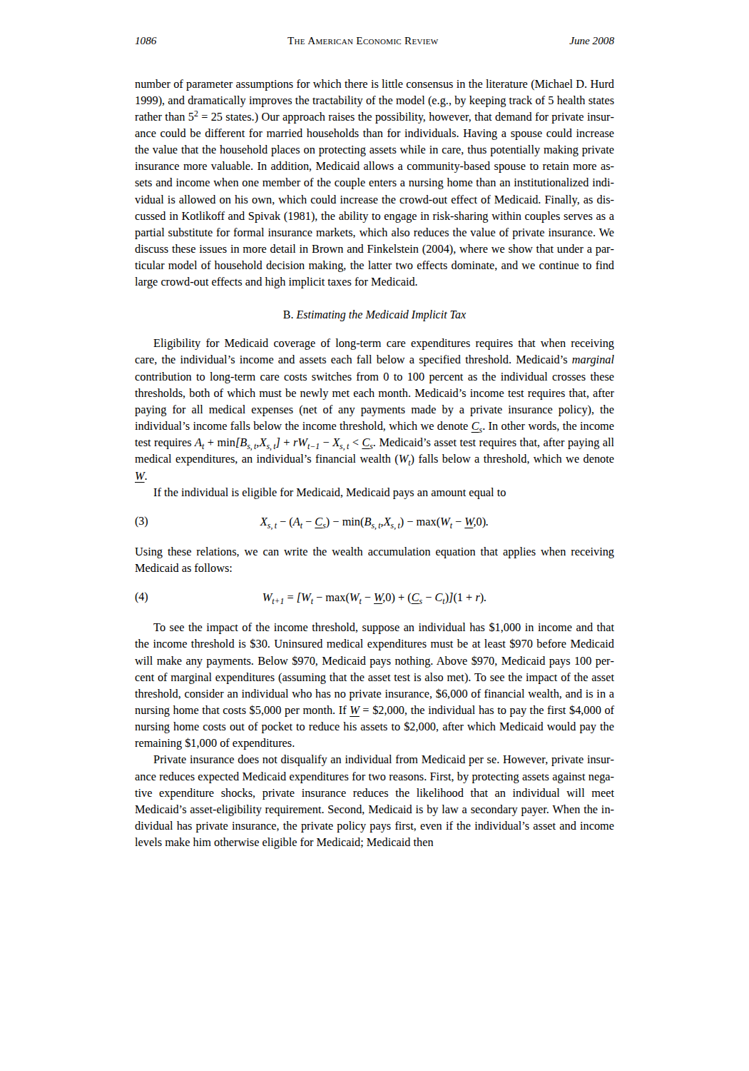1086 The American Economic Review June 2008
number of parameter assumptions for which there is little consensus in the literature (Michael D. Hurd 1999), and dramatically improves the tractability of the model (e.g., by keeping track of 5 health states rather than 52 = 25 states.) Our approach raises the possibility, however, that demand for private insurance could be different for married households than for individuals. Having a spouse could increase the value that the household places on protecting assets while in care, thus potentially making private insurance more valuable. In addition, Medicaid allows a community-based spouse to retain more assets and income when one member of the couple enters a nursing home than an institutionalized individual is allowed on his own, which could increase the crowd-out effect of Medicaid. Finally, as discussed in Kotlikoff and Spivak (1981), the ability to engage in risk-sharing within couples serves as a partial substitute for formal insurance markets, which also reduces the value of private insurance. We discuss these issues in more detail in Brown and Finkelstein (2004), where we show that under a particular model of household decision making, the latter two effects dominate, and we continue to find large crowd-out effects and high implicit taxes for Medicaid.
B. Estimating the Medicaid Implicit Tax
Eligibility for Medicaid coverage of long-term care expenditures requires that when receiving care, the individual’s income and assets each fall below a specified threshold. Medicaid’s marginal contribution to long-term care costs switches from 0 to 100 percent as the individual crosses these thresholds, both of which must be newly met each month. Medicaid’s income test requires that, after paying for all medical expenses (net of any payments made by a private insurance policy), the individual’s income falls below the income threshold, which we denote Cs. In other words, the income test requires At + min[ Bs, t,Xs, t] + rWt−1 − Xs, t < Cs. Medicaid’s asset test requires that, after paying all medical expenditures, an individual’s financial wealth (Wt) falls below a threshold, which we denote W.
If the individual is eligible for Medicaid, Medicaid pays an amount equal to
(3) Xs, t − (At − Cs) − min(Bs, t,Xs, t) − max(Wt − W,0).
Using these relations, we can write the wealth accumulation equation that applies when receiving Medicaid as follows:
(4) Wt+1 = [Wt − max(Wt − W,0) + (Cs − Ct)](1 + r).
To see the impact of the income threshold, suppose an individual has $1,000 in income and that the income threshold is $30. Uninsured medical expenditures must be at least $970 before Medicaid will make any payments. Below $970, Medicaid pays nothing. Above $970, Medicaid pays 100 percent of marginal expenditures (assuming that the asset test is also met). To see the impact of the asset threshold, consider an individual who has no private insurance, $6,000 of financial wealth, and is in a nursing home that costs $5,000 per month. If W = $2,000, the individual has to pay the first $4,000 of nursing home costs out of pocket to reduce his assets to $2,000, after which Medicaid would pay the remaining $1,000 of expenditures.
Private insurance does not disqualify an individual from Medicaid per se. However, private insurance reduces expected Medicaid expenditures for two reasons. First, by protecting assets against negative expenditure shocks, private insurance reduces the likelihood that an individual will meet Medicaid’s asset-eligibility requirement. Second, Medicaid is by law a secondary payer. When the individual has private insurance, the private policy pays first, even if the individual’s asset and income levels make him otherwise eligible for Medicaid; Medicaid then